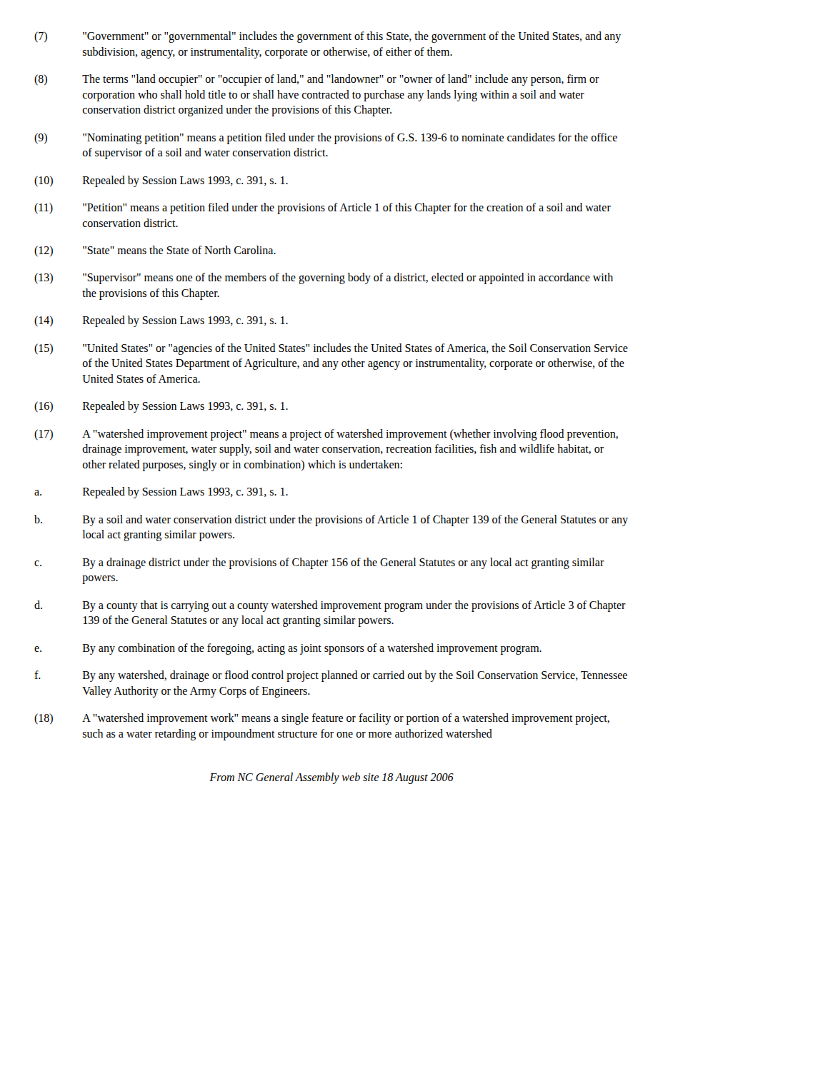(7)"Government" or "governmental" includes the government of this State, the government of the United States, and any subdivision, agency, or instrumentality, corporate or otherwise, of either of them.
(8) The terms "land occupier" or "occupier of land," and "landowner" or "owner of land" include any person, firm or corporation who shall hold title to or shall have contracted to purchase any lands lying within a soil and water conservation district organized under the provisions of this Chapter.
(9)"Nominating petition" means a petition filed under the provisions of G.S. 139-6 to nominate candidates for the office of supervisor of a soil and water conservation district.
(10) Repealed by Session Laws 1993, c. 391, s. 1.
(11)"Petition" means a petition filed under the provisions of Article 1 of this Chapter for the creation of a soil and water conservation district.
(12)"State" means the State of North Carolina.
(13)"Supervisor" means one of the members of the governing body of a district, elected or appointed in accordance with the provisions of this Chapter.
(14) Repealed by Session Laws 1993, c. 391, s. 1.
(15)"United States" or "agencies of the United States" includes the United States of America, the Soil Conservation Service of the United States Department of Agriculture, and any other agency or instrumentality, corporate or otherwise, of the United States of America.
(16) Repealed by Session Laws 1993, c. 391, s. 1.
(17) A "watershed improvement project" means a project of watershed improvement (whether involving flood prevention, drainage improvement, water supply, soil and water conservation, recreation facilities, fish and wildlife habitat, or other related purposes, singly or in combination) which is undertaken:
a. Repealed by Session Laws 1993, c. 391, s. 1.
b. By a soil and water conservation district under the provisions of Article 1 of Chapter 139 of the General Statutes or any local act granting similar powers.
c. By a drainage district under the provisions of Chapter 156 of the General Statutes or any local act granting similar powers.
d. By a county that is carrying out a county watershed improvement program under the provisions of Article 3 of Chapter 139 of the General Statutes or any local act granting similar powers.
e. By any combination of the foregoing, acting as joint sponsors of a watershed improvement program.
f. By any watershed, drainage or flood control project planned or carried out by the Soil Conservation Service, Tennessee Valley Authority or the Army Corps of Engineers.
(18) A "watershed improvement work" means a single feature or facility or portion of a watershed improvement project, such as a water retarding or impoundment structure for one or more authorized watershed
From NC General Assembly web site 18 August 2006